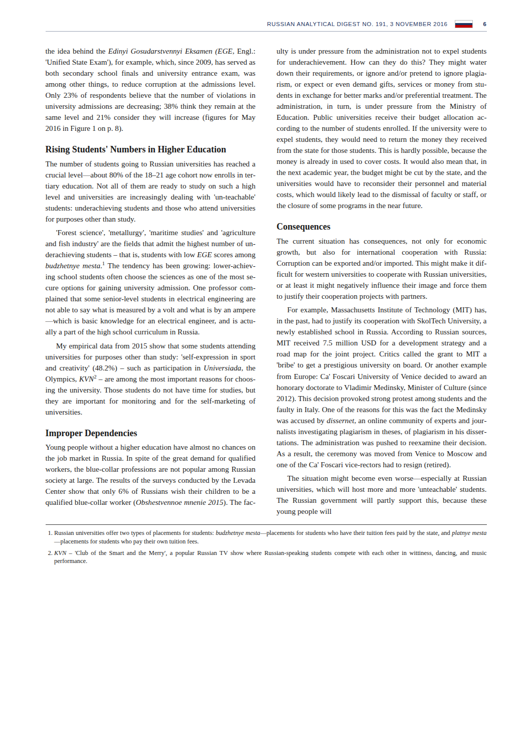Russian Analytical Digest No. 191, 3 November 2016 6
the idea behind the Edinyi Gosudarstvennyi Eksamen (EGE, Engl.: 'Unified State Exam'), for example, which, since 2009, has served as both secondary school finals and university entrance exam, was among other things, to reduce corruption at the admissions level. Only 23% of respondents believe that the number of violations in university admissions are decreasing; 38% think they remain at the same level and 21% consider they will increase (figures for May 2016 in Figure 1 on p. 8).
Rising Students' Numbers in Higher Education
The number of students going to Russian universities has reached a crucial level—about 80% of the 18–21 age cohort now enrolls in tertiary education. Not all of them are ready to study on such a high level and universities are increasingly dealing with 'un-teachable' students: underachieving students and those who attend universities for purposes other than study.
'Forest science', 'metallurgy', 'maritime studies' and 'agriculture and fish industry' are the fields that admit the highest number of underachieving students – that is, students with low EGE scores among budzhetnye mesta.1 The tendency has been growing: lower-achieving school students often choose the sciences as one of the most secure options for gaining university admission. One professor complained that some senior-level students in electrical engineering are not able to say what is measured by a volt and what is by an ampere—which is basic knowledge for an electrical engineer, and is actually a part of the high school curriculum in Russia.
My empirical data from 2015 show that some students attending universities for purposes other than study: 'self-expression in sport and creativity' (48.2%) – such as participation in Universiada, the Olympics, KVN2 – are among the most important reasons for choosing the university. Those students do not have time for studies, but they are important for monitoring and for the self-marketing of universities.
Improper Dependencies
Young people without a higher education have almost no chances on the job market in Russia. In spite of the great demand for qualified workers, the blue-collar professions are not popular among Russian society at large. The results of the surveys conducted by the Levada Center show that only 6% of Russians wish their children to be a qualified blue-collar worker (Obshestvennoe mnenie 2015). The faculty is under pressure from the administration not to expel students for underachievement. How can they do this? They might water down their requirements, or ignore and/or pretend to ignore plagiarism, or expect or even demand gifts, services or money from students in exchange for better marks and/or preferential treatment. The administration, in turn, is under pressure from the Ministry of Education. Public universities receive their budget allocation according to the number of students enrolled. If the university were to expel students, they would need to return the money they received from the state for those students. This is hardly possible, because the money is already in used to cover costs. It would also mean that, in the next academic year, the budget might be cut by the state, and the universities would have to reconsider their personnel and material costs, which would likely lead to the dismissal of faculty or staff, or the closure of some programs in the near future.
Consequences
The current situation has consequences, not only for economic growth, but also for international cooperation with Russia: Corruption can be exported and/or imported. This might make it difficult for western universities to cooperate with Russian universities, or at least it might negatively influence their image and force them to justify their cooperation projects with partners.
For example, Massachusetts Institute of Technology (MIT) has, in the past, had to justify its cooperation with SkolTech University, a newly established school in Russia. According to Russian sources, MIT received 7.5 million USD for a development strategy and a road map for the joint project. Critics called the grant to MIT a 'bribe' to get a prestigious university on board. Or another example from Europe: Ca' Foscari University of Venice decided to award an honorary doctorate to Vladimir Medinsky, Minister of Culture (since 2012). This decision provoked strong protest among students and the faulty in Italy. One of the reasons for this was the fact the Medinsky was accused by dissernet, an online community of experts and journalists investigating plagiarism in theses, of plagiarism in his dissertations. The administration was pushed to reexamine their decision. As a result, the ceremony was moved from Venice to Moscow and one of the Ca' Foscari vice-rectors had to resign (retired).
The situation might become even worse—especially at Russian universities, which will host more and more 'unteachable' students. The Russian government will partly support this, because these young people will
Russian universities offer two types of placements for students: budzhetnye mesta—placements for students who have their tuition fees paid by the state, and platnye mesta—placements for students who pay their own tuition fees.
KVN – 'Club of the Smart and the Merry', a popular Russian TV show where Russian-speaking students compete with each other in wittiness, dancing, and music performance.